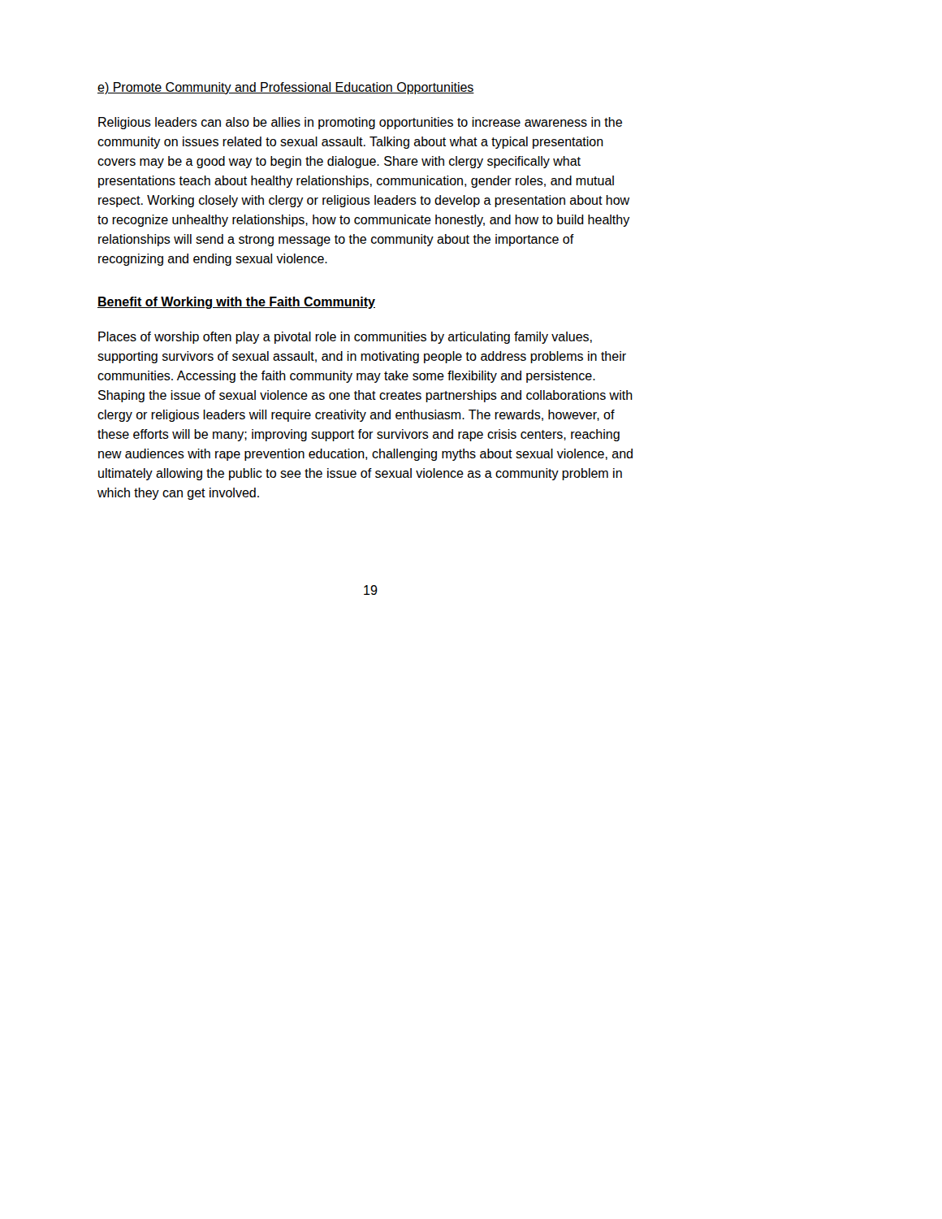e) Promote Community and Professional Education Opportunities
Religious leaders can also be allies in promoting opportunities to increase awareness in the community on issues related to sexual assault. Talking about what a typical presentation covers may be a good way to begin the dialogue. Share with clergy specifically what presentations teach about healthy relationships, communication, gender roles, and mutual respect. Working closely with clergy or religious leaders to develop a presentation about how to recognize unhealthy relationships, how to communicate honestly, and how to build healthy relationships will send a strong message to the community about the importance of recognizing and ending sexual violence.
Benefit of Working with the Faith Community
Places of worship often play a pivotal role in communities by articulating family values, supporting survivors of sexual assault, and in motivating people to address problems in their communities. Accessing the faith community may take some flexibility and persistence. Shaping the issue of sexual violence as one that creates partnerships and collaborations with clergy or religious leaders will require creativity and enthusiasm. The rewards, however, of these efforts will be many; improving support for survivors and rape crisis centers, reaching new audiences with rape prevention education, challenging myths about sexual violence, and ultimately allowing the public to see the issue of sexual violence as a community problem in which they can get involved.
19